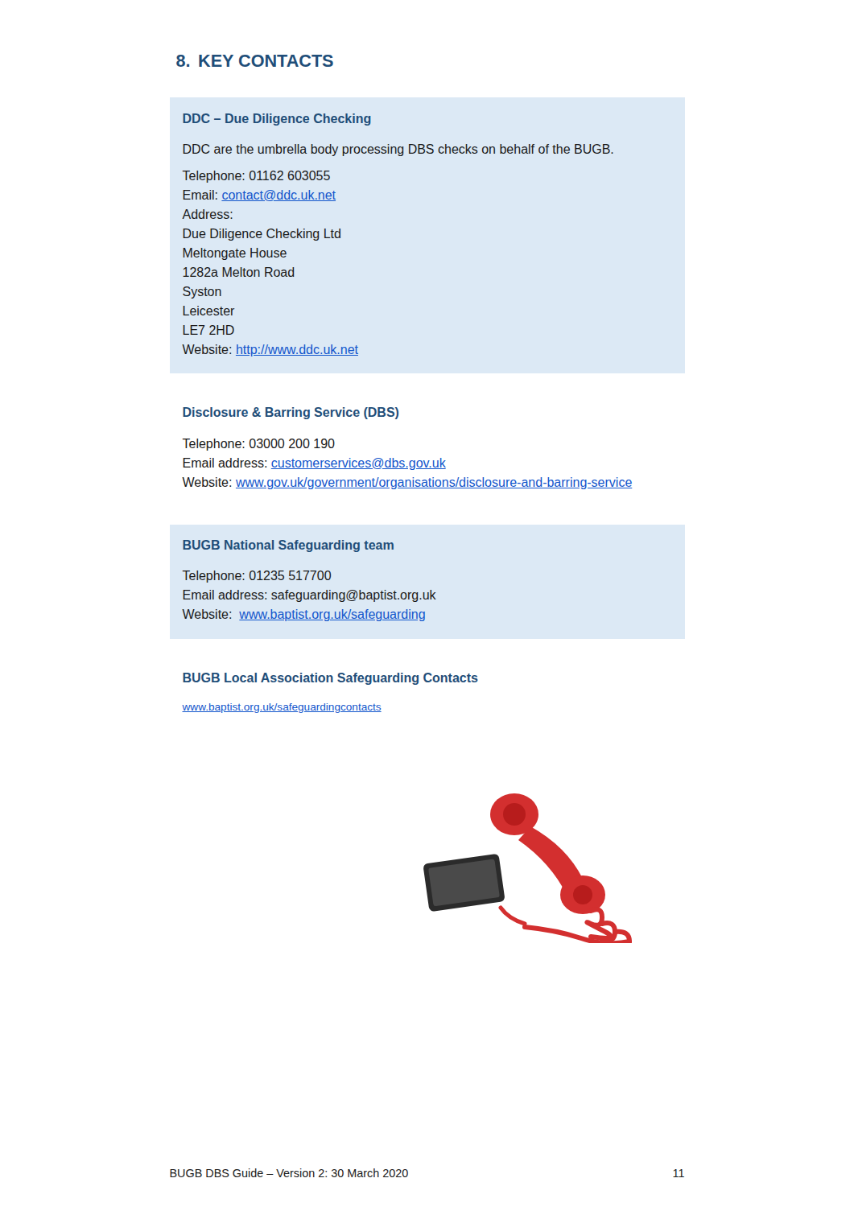8. KEY CONTACTS
DDC – Due Diligence Checking
DDC are the umbrella body processing DBS checks on behalf of the BUGB.
Telephone: 01162 603055
Email: contact@ddc.uk.net
Address:
Due Diligence Checking Ltd
Meltongate House
1282a Melton Road
Syston
Leicester
LE7 2HD
Website: http://www.ddc.uk.net
Disclosure & Barring Service (DBS)
Telephone: 03000 200 190
Email address: customerservices@dbs.gov.uk
Website: www.gov.uk/government/organisations/disclosure-and-barring-service
BUGB National Safeguarding team
Telephone: 01235 517700
Email address: safeguarding@baptist.org.uk
Website: www.baptist.org.uk/safeguarding
BUGB Local Association Safeguarding Contacts
www.baptist.org.uk/safeguardingcontacts
BUGB DBS Guide – Version 2: 30 March 2020 11